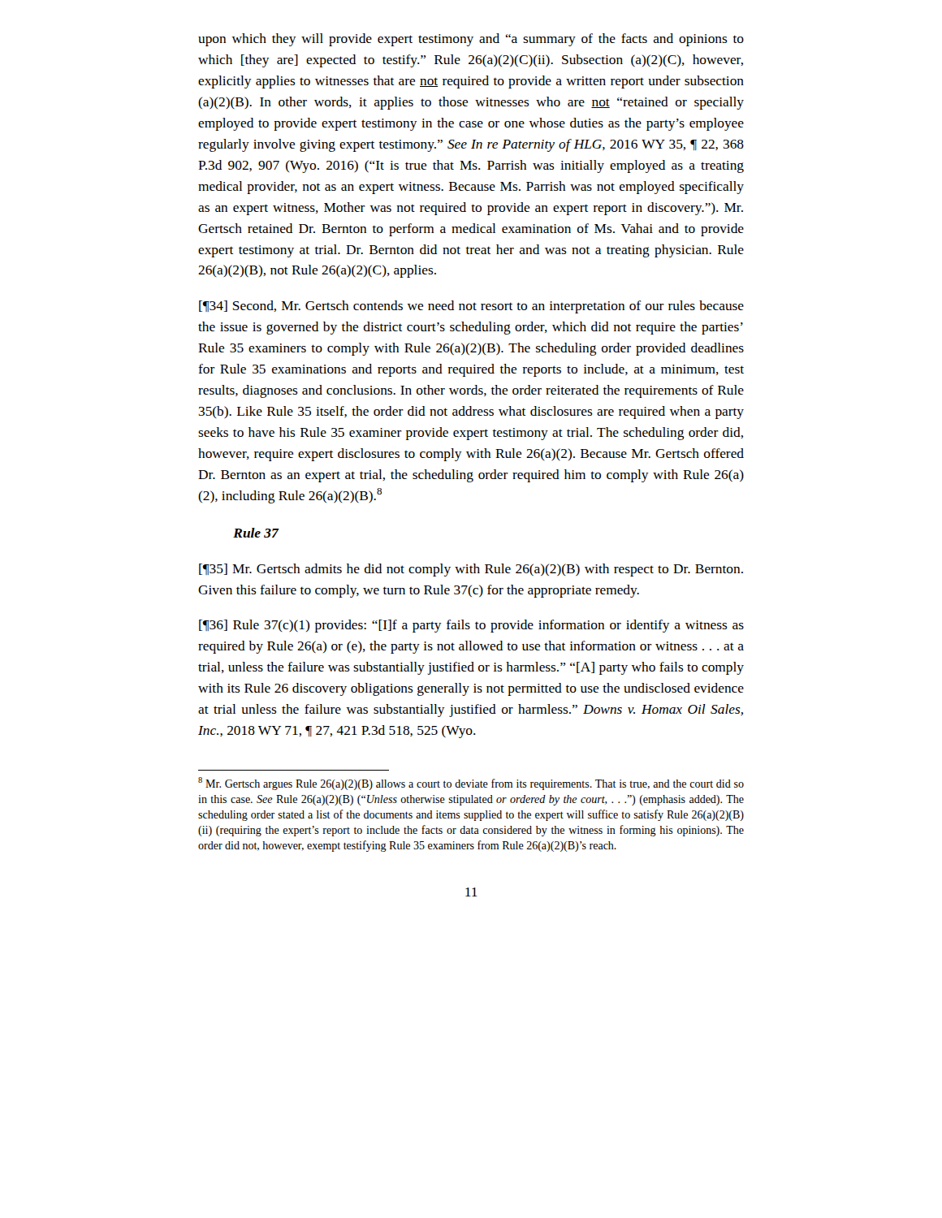upon which they will provide expert testimony and “a summary of the facts and opinions to which [they are] expected to testify.” Rule 26(a)(2)(C)(ii). Subsection (a)(2)(C), however, explicitly applies to witnesses that are not required to provide a written report under subsection (a)(2)(B). In other words, it applies to those witnesses who are not “retained or specially employed to provide expert testimony in the case or one whose duties as the party’s employee regularly involve giving expert testimony.” See In re Paternity of HLG, 2016 WY 35, ¶ 22, 368 P.3d 902, 907 (Wyo. 2016) (“It is true that Ms. Parrish was initially employed as a treating medical provider, not as an expert witness. Because Ms. Parrish was not employed specifically as an expert witness, Mother was not required to provide an expert report in discovery.”). Mr. Gertsch retained Dr. Bernton to perform a medical examination of Ms. Vahai and to provide expert testimony at trial. Dr. Bernton did not treat her and was not a treating physician. Rule 26(a)(2)(B), not Rule 26(a)(2)(C), applies.
[¶34] Second, Mr. Gertsch contends we need not resort to an interpretation of our rules because the issue is governed by the district court’s scheduling order, which did not require the parties’ Rule 35 examiners to comply with Rule 26(a)(2)(B). The scheduling order provided deadlines for Rule 35 examinations and reports and required the reports to include, at a minimum, test results, diagnoses and conclusions. In other words, the order reiterated the requirements of Rule 35(b). Like Rule 35 itself, the order did not address what disclosures are required when a party seeks to have his Rule 35 examiner provide expert testimony at trial. The scheduling order did, however, require expert disclosures to comply with Rule 26(a)(2). Because Mr. Gertsch offered Dr. Bernton as an expert at trial, the scheduling order required him to comply with Rule 26(a)(2), including Rule 26(a)(2)(B).8
Rule 37
[¶35] Mr. Gertsch admits he did not comply with Rule 26(a)(2)(B) with respect to Dr. Bernton. Given this failure to comply, we turn to Rule 37(c) for the appropriate remedy.
[¶36] Rule 37(c)(1) provides: “[I]f a party fails to provide information or identify a witness as required by Rule 26(a) or (e), the party is not allowed to use that information or witness . . . at a trial, unless the failure was substantially justified or is harmless.” “[A] party who fails to comply with its Rule 26 discovery obligations generally is not permitted to use the undisclosed evidence at trial unless the failure was substantially justified or harmless.” Downs v. Homax Oil Sales, Inc., 2018 WY 71, ¶ 27, 421 P.3d 518, 525 (Wyo.
8 Mr. Gertsch argues Rule 26(a)(2)(B) allows a court to deviate from its requirements. That is true, and the court did so in this case. See Rule 26(a)(2)(B) (“Unless otherwise stipulated or ordered by the court, . . .”) (emphasis added). The scheduling order stated a list of the documents and items supplied to the expert will suffice to satisfy Rule 26(a)(2)(B)(ii) (requiring the expert’s report to include the facts or data considered by the witness in forming his opinions). The order did not, however, exempt testifying Rule 35 examiners from Rule 26(a)(2)(B)’s reach.
11